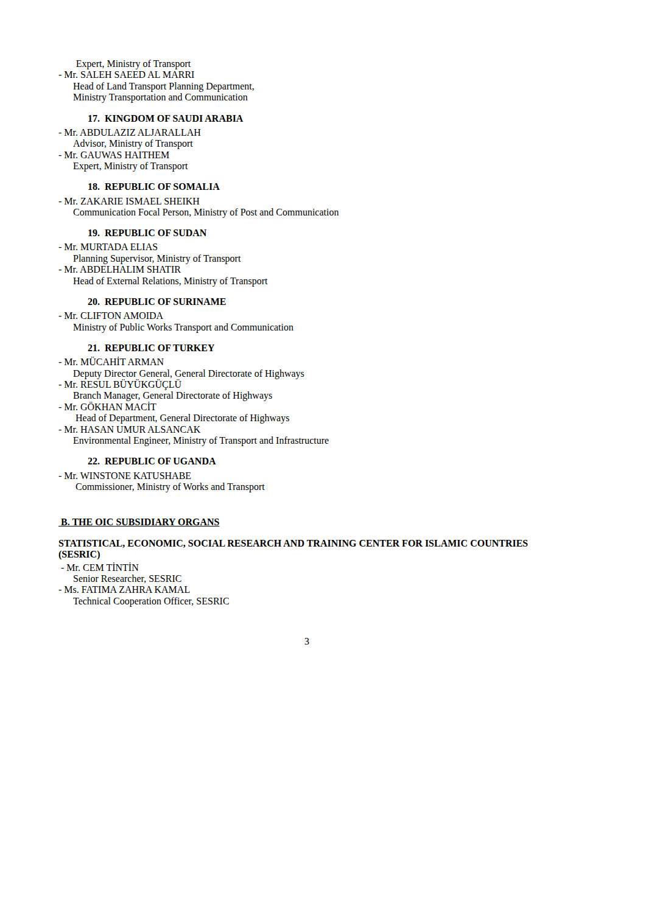Expert, Ministry of Transport
- Mr. SALEH SAEED AL MARRI
Head of Land Transport Planning Department,
Ministry Transportation and Communication
17. KINGDOM OF SAUDI ARABIA
- Mr. ABDULAZIZ ALJARALLAH
Advisor, Ministry of Transport
- Mr. GAUWAS HAITHEM
Expert, Ministry of Transport
18. REPUBLIC OF SOMALIA
- Mr. ZAKARIE ISMAEL SHEIKH
Communication Focal Person, Ministry of Post and Communication
19. REPUBLIC OF SUDAN
- Mr. MURTADA ELIAS
Planning Supervisor, Ministry of Transport
- Mr. ABDELHALIM SHATIR
Head of External Relations, Ministry of Transport
20. REPUBLIC OF SURINAME
- Mr. CLIFTON AMOIDA
Ministry of Public Works Transport and Communication
21. REPUBLIC OF TURKEY
- Mr. MÜCAHİT ARMAN
Deputy Director General, General Directorate of Highways
- Mr. RESUL BÜYÜKGÜÇLÜ
Branch Manager, General Directorate of Highways
- Mr. GÖKHAN MACİT
Head of Department, General Directorate of Highways
- Mr. HASAN UMUR ALSANCAK
Environmental Engineer, Ministry of Transport and Infrastructure
22. REPUBLIC OF UGANDA
- Mr. WINSTONE KATUSHABE
Commissioner, Ministry of Works and Transport
B. THE OIC SUBSIDIARY ORGANS
STATISTICAL, ECONOMIC, SOCIAL RESEARCH AND TRAINING CENTER FOR ISLAMIC COUNTRIES (SESRIC)
- Mr. CEM TİNTİN
Senior Researcher, SESRIC
- Ms. FATIMA ZAHRA KAMAL
Technical Cooperation Officer, SESRIC
3